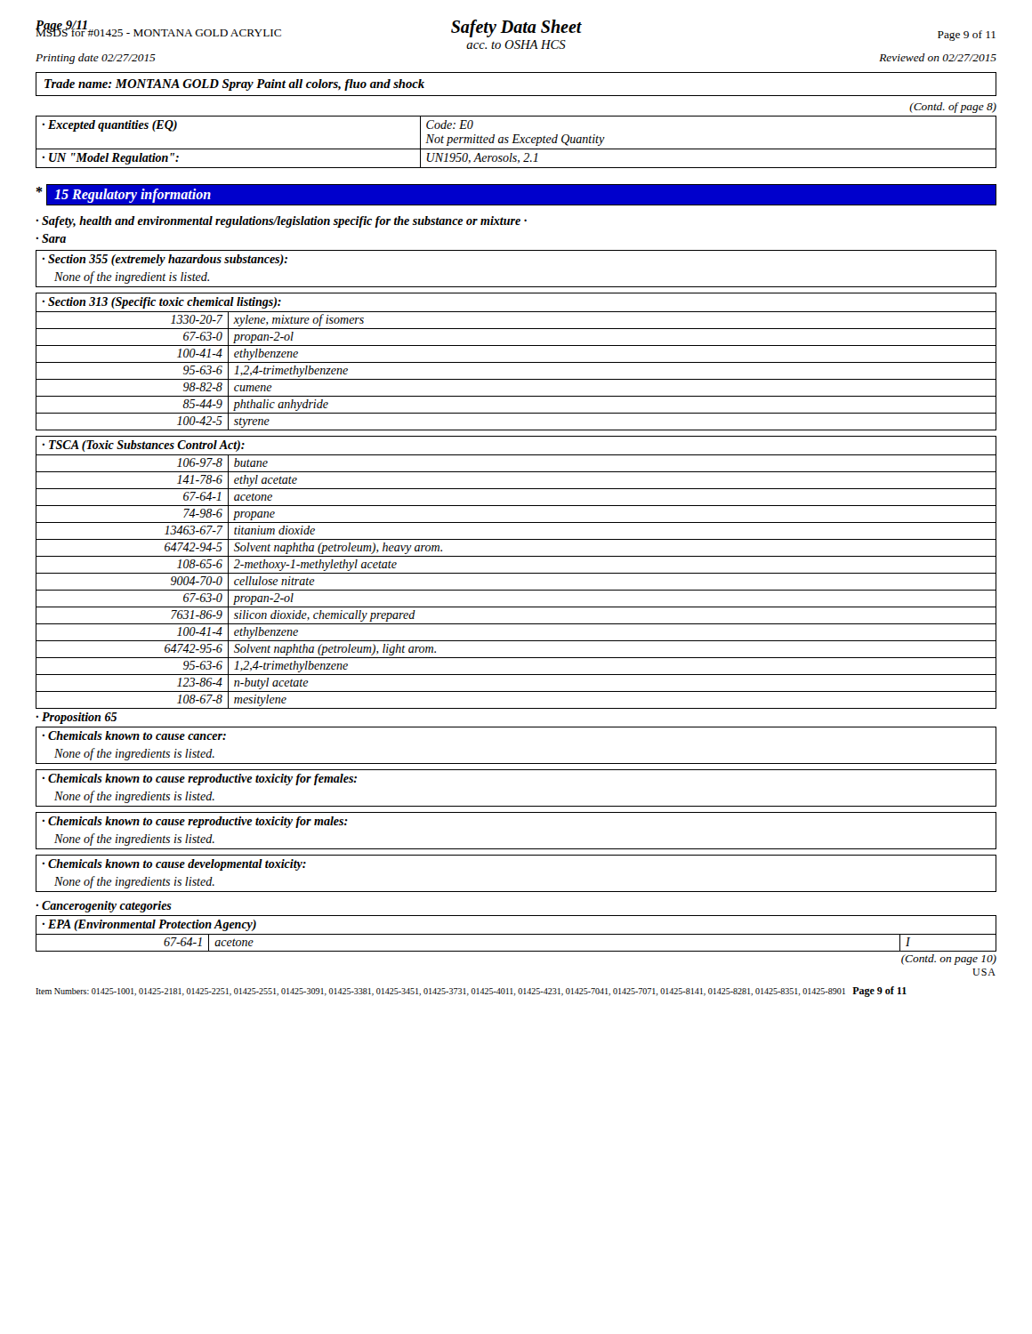Page 9/11
Safety Data Sheet
acc. to OSHA HCS
MSDS for #01425 - MONTANA GOLD ACRYLIC
Page 9 of 11
Printing date 02/27/2015 Reviewed on 02/27/2015
Trade name: MONTANA GOLD Spray Paint all colors, fluo and shock
(Contd. of page 8)
| · Excepted quantities (EQ) | Code: E0 Not permitted as Excepted Quantity |
| · UN "Model Regulation": | UN1950, Aerosols, 2.1 |
*
15 Regulatory information
· Safety, health and environmental regulations/legislation specific for the substance or mixture ·
· Sara
· Section 355 (extremely hazardous substances):
None of the ingredient is listed.
· Section 313 (Specific toxic chemical listings):
| 1330-20-7 | xylene, mixture of isomers |
| 67-63-0 | propan-2-ol |
| 100-41-4 | ethylbenzene |
| 95-63-6 | 1,2,4-trimethylbenzene |
| 98-82-8 | cumene |
| 85-44-9 | phthalic anhydride |
| 100-42-5 | styrene |
· TSCA (Toxic Substances Control Act):
| 106-97-8 | butane |
| 141-78-6 | ethyl acetate |
| 67-64-1 | acetone |
| 74-98-6 | propane |
| 13463-67-7 | titanium dioxide |
| 64742-94-5 | Solvent naphtha (petroleum), heavy arom. |
| 108-65-6 | 2-methoxy-1-methylethyl acetate |
| 9004-70-0 | cellulose nitrate |
| 67-63-0 | propan-2-ol |
| 7631-86-9 | silicon dioxide, chemically prepared |
| 100-41-4 | ethylbenzene |
| 64742-95-6 | Solvent naphtha (petroleum), light arom. |
| 95-63-6 | 1,2,4-trimethylbenzene |
| 123-86-4 | n-butyl acetate |
| 108-67-8 | mesitylene |
· Proposition 65
· Chemicals known to cause cancer:
None of the ingredients is listed.
· Chemicals known to cause reproductive toxicity for females:
None of the ingredients is listed.
· Chemicals known to cause reproductive toxicity for males:
None of the ingredients is listed.
· Chemicals known to cause developmental toxicity:
None of the ingredients is listed.
· Cancerogenity categories
· EPA (Environmental Protection Agency)
| 67-64-1 | acetone | I |
(Contd. on page 10)
USA
Item Numbers: 01425-1001, 01425-2181, 01425-2251, 01425-2551, 01425-3091, 01425-3381, 01425-3451, 01425-3731, 01425-4011, 01425-4231, 01425-7041, 01425-7071, 01425-8141, 01425-8281, 01425-8351, 01425-8901 Page 9 of 11